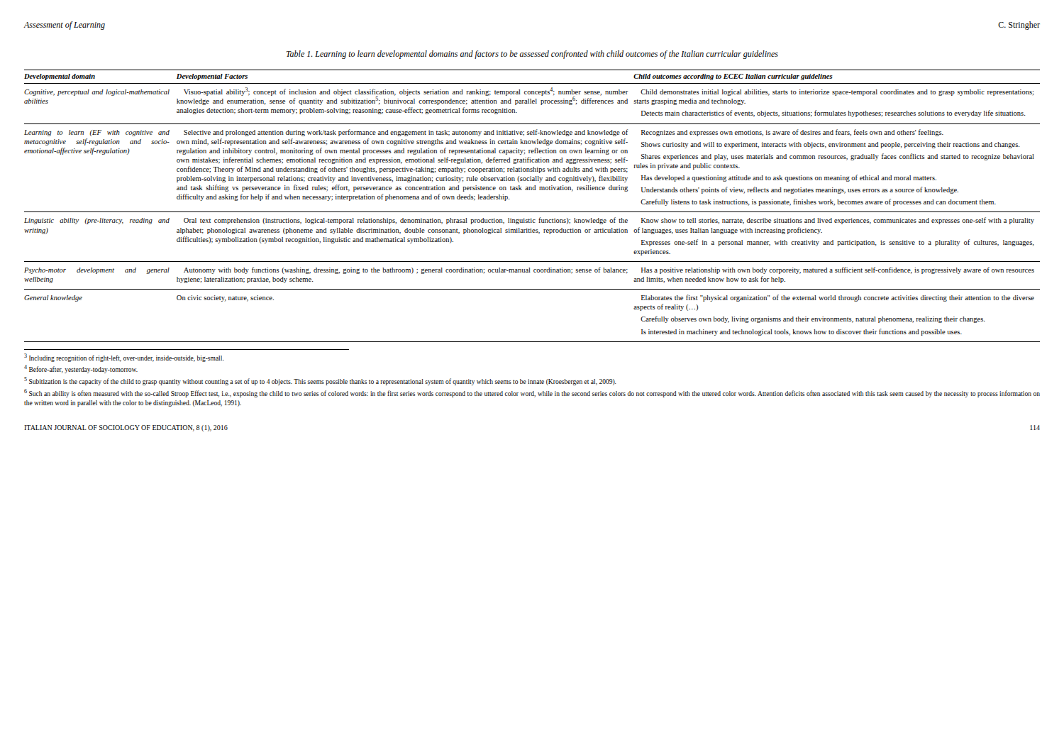Assessment of Learning
C. Stringher
Table 1. Learning to learn developmental domains and factors to be assessed confronted with child outcomes of the Italian curricular guidelines
| Developmental domain | Developmental Factors | Child outcomes according to ECEC Italian curricular guidelines |
| --- | --- | --- |
| Cognitive, perceptual and logical-mathematical abilities | Visuo-spatial ability 3 ; concept of inclusion and object classification, objects seriation and ranking; temporal concepts 4 ; number sense, number knowledge and enumeration, sense of quantity and subitization 5 ; biunivocal correspondence; attention and parallel processing 6 ; differences and analogies detection; short-term memory; problem-solving; reasoning; cause-effect; geometrical forms recognition. | Child demonstrates initial logical abilities, starts to interiorize space-temporal coordinates and to grasp symbolic representations; starts grasping media and technology. Detects main characteristics of events, objects, situations; formulates hypotheses; researches solutions to everyday life situations. |
| Learning to learn (EF with cognitive and metacognitive self-regulation and socio-emotional-affective self-regulation) | Selective and prolonged attention during work/task performance and engagement in task; autonomy and initiative; self-knowledge and knowledge of own mind, self-representation and self-awareness; awareness of own cognitive strengths and weakness in certain knowledge domains; cognitive self-regulation and inhibitory control, monitoring of own mental processes and regulation of representational capacity; reflection on own learning or on own mistakes; inferential schemes; emotional recognition and expression, emotional self-regulation, deferred gratification and aggressiveness; self-confidence; Theory of Mind and understanding of others' thoughts, perspective-taking; empathy; cooperation; relationships with adults and with peers; problem-solving in interpersonal relations; creativity and inventiveness, imagination; curiosity; rule observation (socially and cognitively), flexibility and task shifting vs perseverance in fixed rules; effort, perseverance as concentration and persistence on task and motivation, resilience during difficulty and asking for help if and when necessary; interpretation of phenomena and of own deeds; leadership. | Recognizes and expresses own emotions, is aware of desires and fears, feels own and others' feelings. Shows curiosity and will to experiment, interacts with objects, environment and people, perceiving their reactions and changes. Shares experiences and play, uses materials and common resources, gradually faces conflicts and started to recognize behavioral rules in private and public contexts. Has developed a questioning attitude and to ask questions on meaning of ethical and moral matters. Understands others' points of view, reflects and negotiates meanings, uses errors as a source of knowledge. Carefully listens to task instructions, is passionate, finishes work, becomes aware of processes and can document them. |
| Linguistic ability (pre-literacy, reading and writing) | Oral text comprehension (instructions, logical-temporal relationships, denomination, phrasal production, linguistic functions); knowledge of the alphabet; phonological awareness (phoneme and syllable discrimination, double consonant, phonological similarities, reproduction or articulation difficulties); symbolization (symbol recognition, linguistic and mathematical symbolization). | Know show to tell stories, narrate, describe situations and lived experiences, communicates and expresses one-self with a plurality of languages, uses Italian language with increasing proficiency. Expresses one-self in a personal manner, with creativity and participation, is sensitive to a plurality of cultures, languages, experiences. |
| Psycho-motor development and general wellbeing | Autonomy with body functions (washing, dressing, going to the bathroom) ; general coordination; ocular-manual coordination; sense of balance; hygiene; lateralization; praxiae, body scheme. | Has a positive relationship with own body corporeity, matured a sufficient self-confidence, is progressively aware of own resources and limits, when needed know how to ask for help. |
| General knowledge | On civic society, nature, science. | Elaborates the first "physical organization" of the external world through concrete activities directing their attention to the diverse aspects of reality (…) Carefully observes own body, living organisms and their environments, natural phenomena, realizing their changes. Is interested in machinery and technological tools, knows how to discover their functions and possible uses. |
3 Including recognition of right-left, over-under, inside-outside, big-small.
4 Before-after, yesterday-today-tomorrow.
5 Subitization is the capacity of the child to grasp quantity without counting a set of up to 4 objects. This seems possible thanks to a representational system of quantity which seems to be innate (Kroesbergen et al, 2009).
6 Such an ability is often measured with the so-called Stroop Effect test, i.e., exposing the child to two series of colored words: in the first series words correspond to the uttered color word, while in the second series colors do not correspond with the uttered color words. Attention deficits often associated with this task seem caused by the necessity to process information on the written word in parallel with the color to be distinguished. (MacLeod, 1991).
ITALIAN JOURNAL OF SOCIOLOGY OF EDUCATION, 8 (1), 2016
114